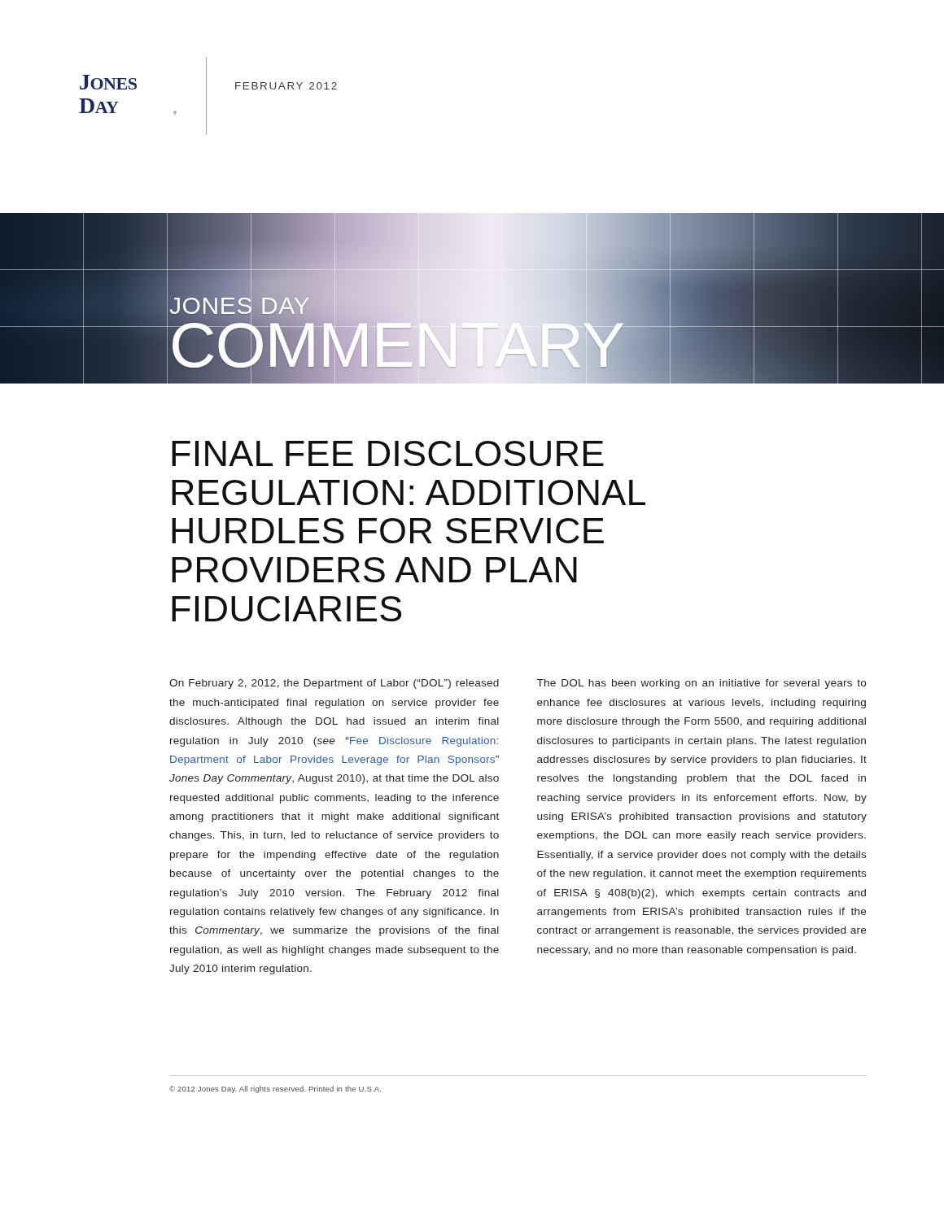JONES DAY ®
February 2012
JONES DAY COMMENTARY
Final Fee Disclosure Regulation: Additional Hurdles for Service Providers and Plan Fiduciaries
On February 2, 2012, the Department of Labor (“DOL”) released the much-anticipated final regulation on service provider fee disclosures. Although the DOL had issued an interim final regulation in July 2010 (see “Fee Disclosure Regulation: Department of Labor Provides Leverage for Plan Sponsors” Jones Day Commentary, August 2010), at that time the DOL also requested additional public comments, leading to the inference among practitioners that it might make additional significant changes. This, in turn, led to reluctance of service providers to prepare for the impending effective date of the regulation because of uncertainty over the potential changes to the regulation’s July 2010 version. The February 2012 final regulation contains relatively few changes of any significance. In this Commentary, we summarize the provisions of the final regulation, as well as highlight changes made subsequent to the July 2010 interim regulation.
The DOL has been working on an initiative for several years to enhance fee disclosures at various levels, including requiring more disclosure through the Form 5500, and requiring additional disclosures to participants in certain plans. The latest regulation addresses disclosures by service providers to plan fiduciaries. It resolves the longstanding problem that the DOL faced in reaching service providers in its enforcement efforts. Now, by using ERISA’s prohibited transaction provisions and statutory exemptions, the DOL can more easily reach service providers. Essentially, if a service provider does not comply with the details of the new regulation, it cannot meet the exemption requirements of ERISA § 408(b)(2), which exempts certain contracts and arrangements from ERISA’s prohibited transaction rules if the contract or arrangement is reasonable, the services provided are necessary, and no more than reasonable compensation is paid.
© 2012 Jones Day. All rights reserved. Printed in the U.S.A.